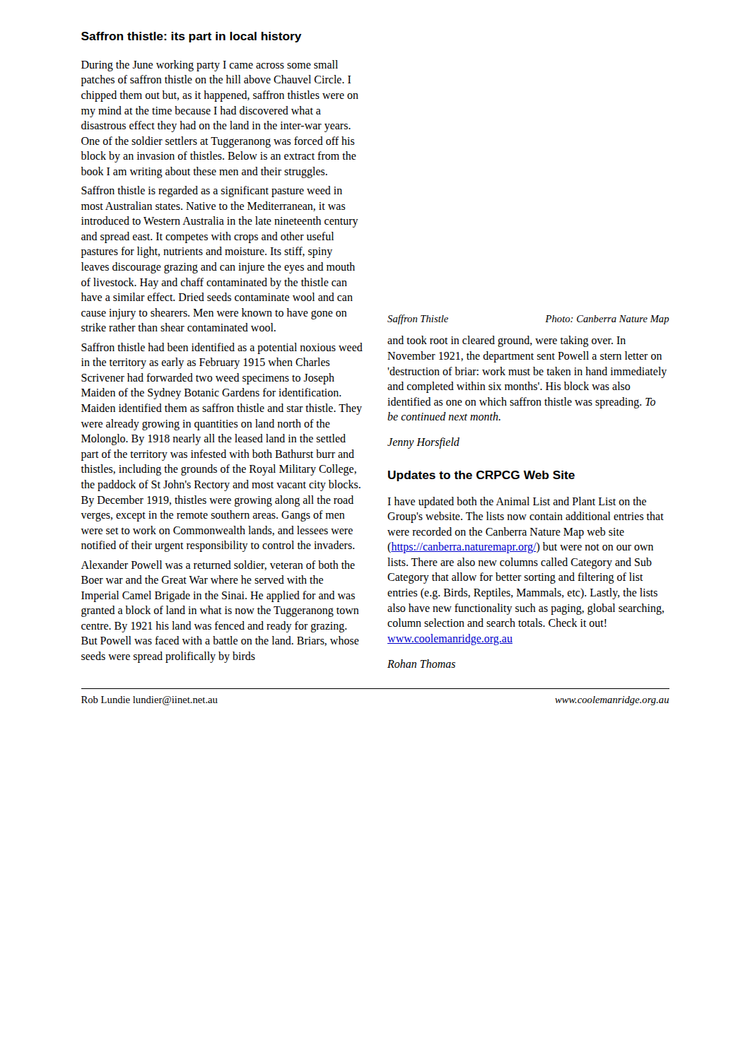Saffron thistle: its part in local history
During the June working party I came across some small patches of saffron thistle on the hill above Chauvel Circle. I chipped them out but, as it happened, saffron thistles were on my mind at the time because I had discovered what a disastrous effect they had on the land in the inter-war years. One of the soldier settlers at Tuggeranong was forced off his block by an invasion of thistles. Below is an extract from the book I am writing about these men and their struggles.
Saffron thistle is regarded as a significant pasture weed in most Australian states. Native to the Mediterranean, it was introduced to Western Australia in the late nineteenth century and spread east. It competes with crops and other useful pastures for light, nutrients and moisture. Its stiff, spiny leaves discourage grazing and can injure the eyes and mouth of livestock. Hay and chaff contaminated by the thistle can have a similar effect. Dried seeds contaminate wool and can cause injury to shearers. Men were known to have gone on strike rather than shear contaminated wool.
Saffron thistle had been identified as a potential noxious weed in the territory as early as February 1915 when Charles Scrivener had forwarded two weed specimens to Joseph Maiden of the Sydney Botanic Gardens for identification. Maiden identified them as saffron thistle and star thistle. They were already growing in quantities on land north of the Molonglo. By 1918 nearly all the leased land in the settled part of the territory was infested with both Bathurst burr and thistles, including the grounds of the Royal Military College, the paddock of St John's Rectory and most vacant city blocks. By December 1919, thistles were growing along all the road verges, except in the remote southern areas. Gangs of men were set to work on Commonwealth lands, and lessees were notified of their urgent responsibility to control the invaders.
Alexander Powell was a returned soldier, veteran of both the Boer war and the Great War where he served with the Imperial Camel Brigade in the Sinai. He applied for and was granted a block of land in what is now the Tuggeranong town centre. By 1921 his land was fenced and ready for grazing. But Powell was faced with a battle on the land. Briars, whose seeds were spread prolifically by birds
Saffron Thistle Photo: Canberra Nature Map
and took root in cleared ground, were taking over. In November 1921, the department sent Powell a stern letter on 'destruction of briar: work must be taken in hand immediately and completed within six months'. His block was also identified as one on which saffron thistle was spreading. To be continued next month.
Jenny Horsfield
Updates to the CRPCG Web Site
I have updated both the Animal List and Plant List on the Group's website. The lists now contain additional entries that were recorded on the Canberra Nature Map web site (https://canberra.naturemapr.org/) but were not on our own lists. There are also new columns called Category and Sub Category that allow for better sorting and filtering of list entries (e.g. Birds, Reptiles, Mammals, etc). Lastly, the lists also have new functionality such as paging, global searching, column selection and search totals. Check it out! www.coolemanridge.org.au
Rohan Thomas
Rob Lundie lundier@iinet.net.au www.coolemanridge.org.au